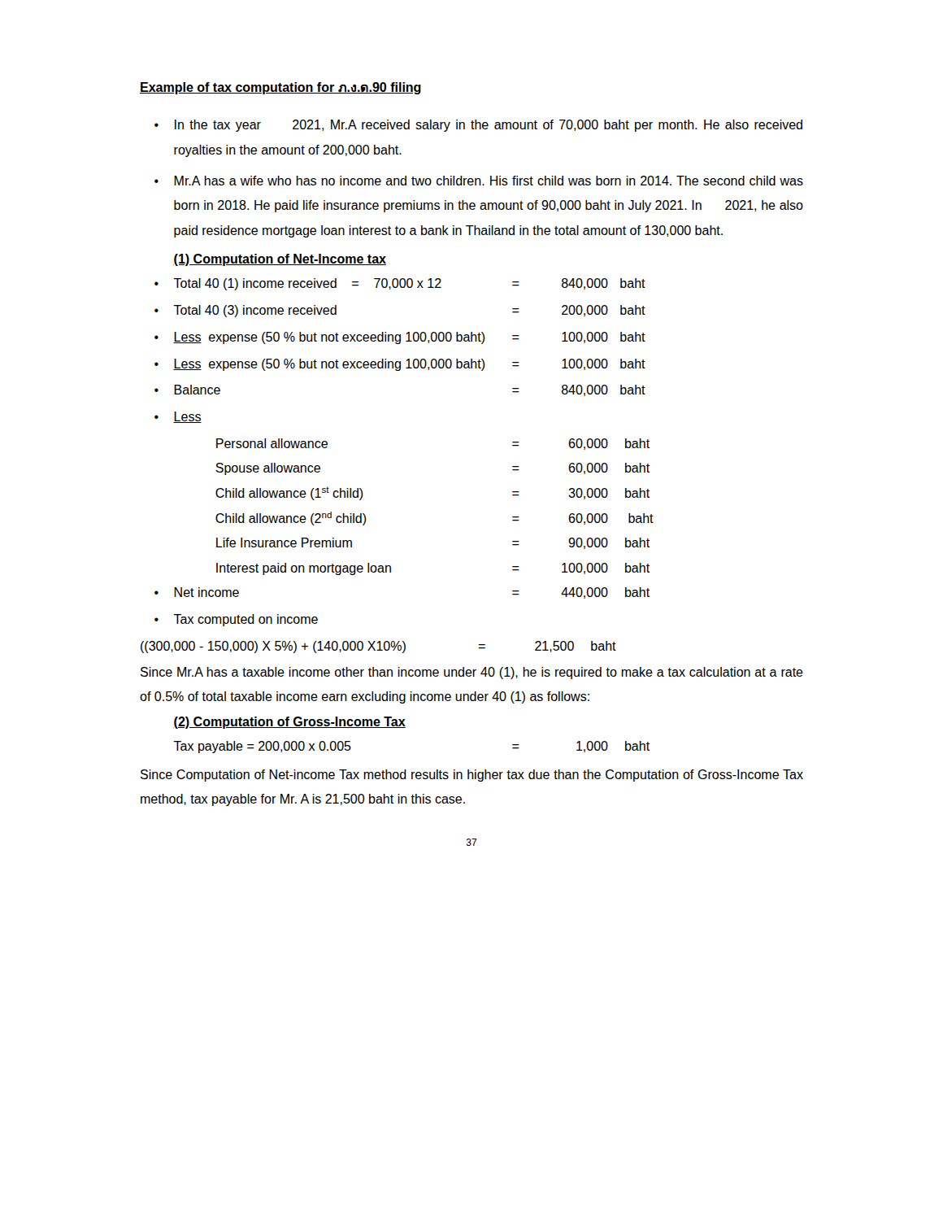Example of tax computation for ภ.ง.ด.90 filing
In the tax year 2021, Mr.A received salary in the amount of 70,000 baht per month. He also received royalties in the amount of 200,000 baht.
Mr.A has a wife who has no income and two children. His first child was born in 2014. The second child was born in 2018. He paid life insurance premiums in the amount of 90,000 baht in July 2021. In 2021, he also paid residence mortgage loan interest to a bank in Thailand in the total amount of 130,000 baht.
(1) Computation of Net-Income tax
Total 40 (1) income received = 70,000 x 12 = 840,000 baht
Total 40 (3) income received = 200,000 baht
Less expense (50 % but not exceeding 100,000 baht) = 100,000 baht
Less expense (50 % but not exceeding 100,000 baht) = 100,000 baht
Balance = 840,000 baht
Less
Personal allowance = 60,000 baht
Spouse allowance = 60,000 baht
Child allowance (1st child) = 30,000 baht
Child allowance (2nd child) = 60,000 baht
Life Insurance Premium = 90,000 baht
Interest paid on mortgage loan = 100,000 baht
Net income = 440,000 baht
Tax computed on income
((300,000 - 150,000) X 5%) + (140,000 X10%) = 21,500 baht
Since Mr.A has a taxable income other than income under 40 (1), he is required to make a tax calculation at a rate of 0.5% of total taxable income earn excluding income under 40 (1) as follows:
(2) Computation of Gross-Income Tax
Tax payable = 200,000 x 0.005 = 1,000 baht
Since Computation of Net-income Tax method results in higher tax due than the Computation of Gross-Income Tax method, tax payable for Mr. A is 21,500 baht in this case.
37